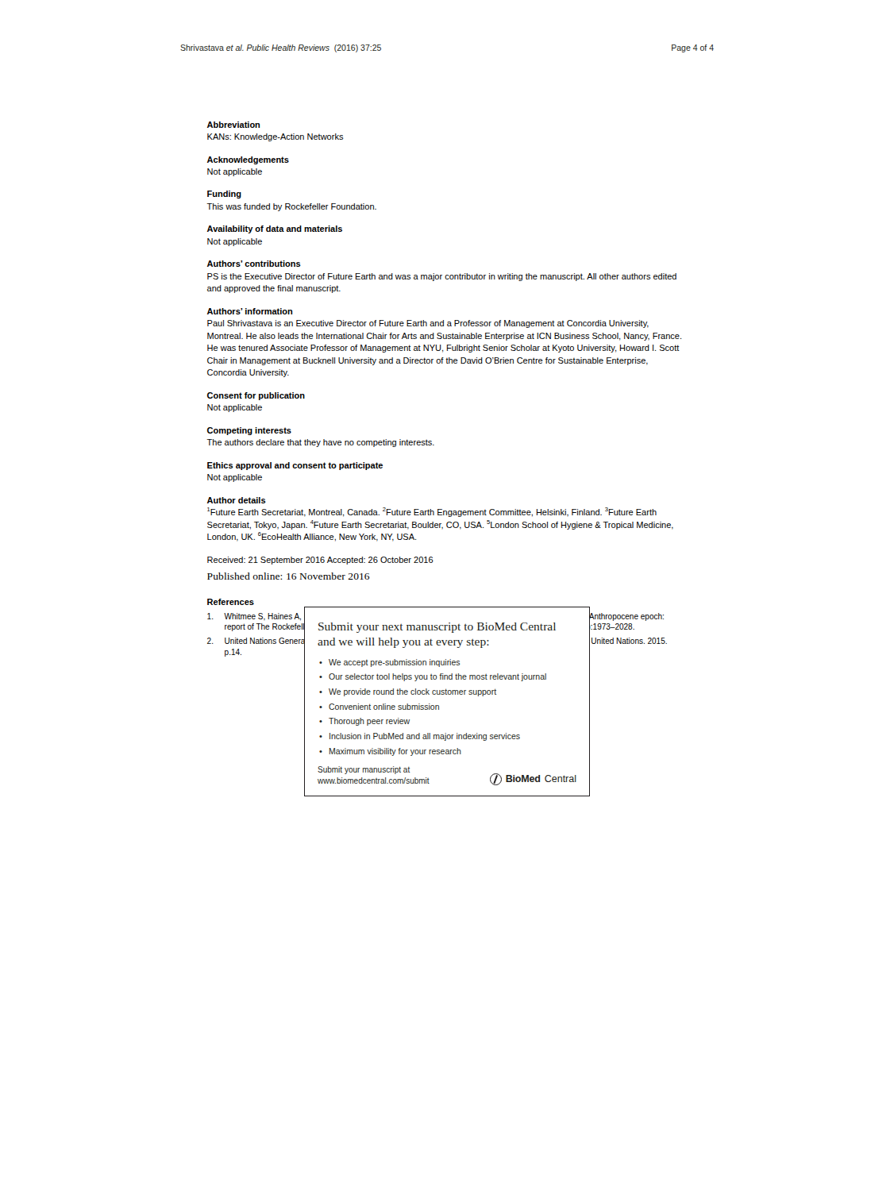Shrivastava et al. Public Health Reviews (2016) 37:25
Page 4 of 4
Abbreviation
KANs: Knowledge-Action Networks
Acknowledgements
Not applicable
Funding
This was funded by Rockefeller Foundation.
Availability of data and materials
Not applicable
Authors’ contributions
PS is the Executive Director of Future Earth and was a major contributor in writing the manuscript. All other authors edited and approved the final manuscript.
Authors’ information
Paul Shrivastava is an Executive Director of Future Earth and a Professor of Management at Concordia University, Montreal. He also leads the International Chair for Arts and Sustainable Enterprise at ICN Business School, Nancy, France. He was tenured Associate Professor of Management at NYU, Fulbright Senior Scholar at Kyoto University, Howard I. Scott Chair in Management at Bucknell University and a Director of the David O’Brien Centre for Sustainable Enterprise, Concordia University.
Consent for publication
Not applicable
Competing interests
The authors declare that they have no competing interests.
Ethics approval and consent to participate
Not applicable
Author details
1Future Earth Secretariat, Montreal, Canada. 2Future Earth Engagement Committee, Helsinki, Finland. 3Future Earth Secretariat, Tokyo, Japan. 4Future Earth Secretariat, Boulder, CO, USA. 5London School of Hygiene & Tropical Medicine, London, UK. 6EcoHealth Alliance, New York, NY, USA.
Received: 21 September 2016 Accepted: 26 October 2016
Published online: 16 November 2016
References
1. Whitmee S, Haines A, Beyrer C, Boltz F, Capon AG, Ferreira B, et al. Safeguarding human health in the Anthropocene epoch: report of The Rockefeller Foundation–Lancet Commission on planetary health. Lancet. 2015;386(10007):1973–2028.
2. United Nations General Assembly. Resolution adopted by the general assembly on 25 September 2015. United Nations. 2015. p.14.
Submit your next manuscript to BioMed Central
and we will help you at every step:
We accept pre-submission inquiries
Our selector tool helps you to find the most relevant journal
We provide round the clock customer support
Convenient online submission
Thorough peer review
Inclusion in PubMed and all major indexing services
Maximum visibility for your research
Submit your manuscript at
www.biomedcentral.com/submit
BioMed Central